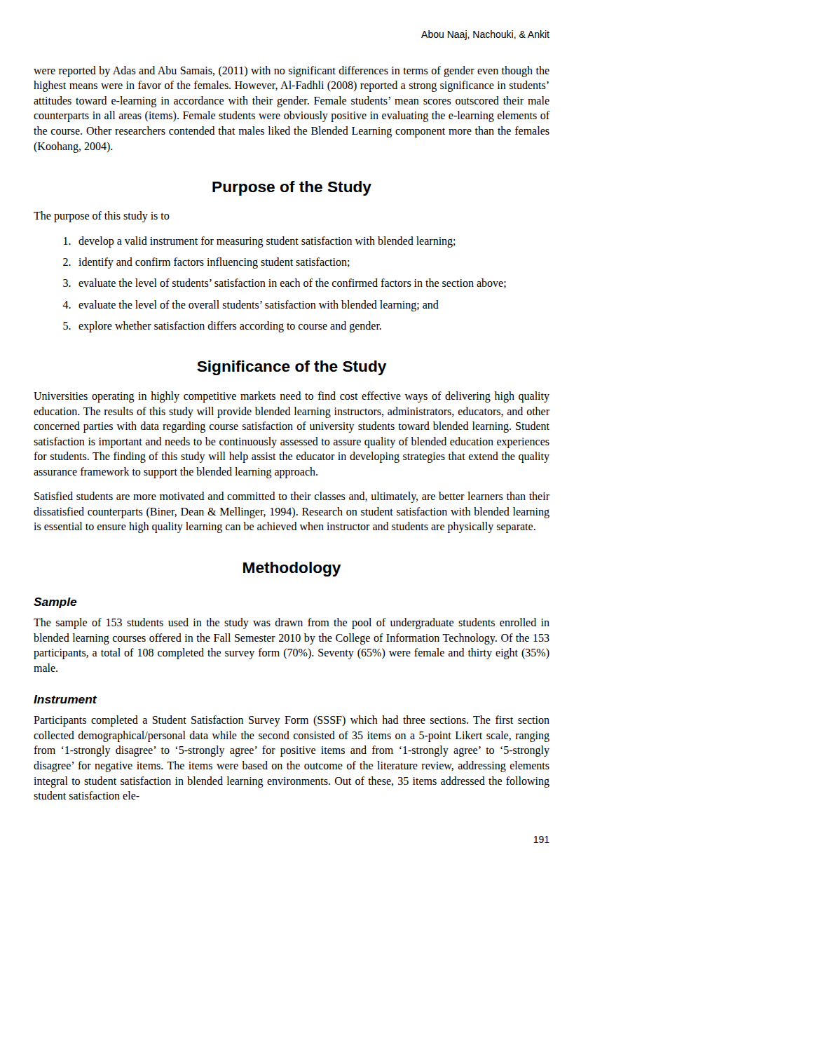Abou Naaj, Nachouki, & Ankit
were reported by Adas and Abu Samais, (2011) with no significant differences in terms of gender even though the highest means were in favor of the females. However, Al-Fadhli (2008) reported a strong significance in students’ attitudes toward e-learning in accordance with their gender. Female students’ mean scores outscored their male counterparts in all areas (items). Female students were obviously positive in evaluating the e-learning elements of the course. Other researchers contended that males liked the Blended Learning component more than the females (Koohang, 2004).
Purpose of the Study
The purpose of this study is to
develop a valid instrument for measuring student satisfaction with blended learning;
identify and confirm factors influencing student satisfaction;
evaluate the level of students’ satisfaction in each of the confirmed factors in the section above;
evaluate the level of the overall students’ satisfaction with blended learning; and
explore whether satisfaction differs according to course and gender.
Significance of the Study
Universities operating in highly competitive markets need to find cost effective ways of delivering high quality education. The results of this study will provide blended learning instructors, administrators, educators, and other concerned parties with data regarding course satisfaction of university students toward blended learning. Student satisfaction is important and needs to be continuously assessed to assure quality of blended education experiences for students. The finding of this study will help assist the educator in developing strategies that extend the quality assurance framework to support the blended learning approach.
Satisfied students are more motivated and committed to their classes and, ultimately, are better learners than their dissatisfied counterparts (Biner, Dean & Mellinger, 1994). Research on student satisfaction with blended learning is essential to ensure high quality learning can be achieved when instructor and students are physically separate.
Methodology
Sample
The sample of 153 students used in the study was drawn from the pool of undergraduate students enrolled in blended learning courses offered in the Fall Semester 2010 by the College of Information Technology. Of the 153 participants, a total of 108 completed the survey form (70%). Seventy (65%) were female and thirty eight (35%) male.
Instrument
Participants completed a Student Satisfaction Survey Form (SSSF) which had three sections. The first section collected demographical/personal data while the second consisted of 35 items on a 5-point Likert scale, ranging from ‘1-strongly disagree’ to ‘5-strongly agree’ for positive items and from ‘1-strongly agree’ to ‘5-strongly disagree’ for negative items. The items were based on the outcome of the literature review, addressing elements integral to student satisfaction in blended learning environments. Out of these, 35 items addressed the following student satisfaction ele-
191